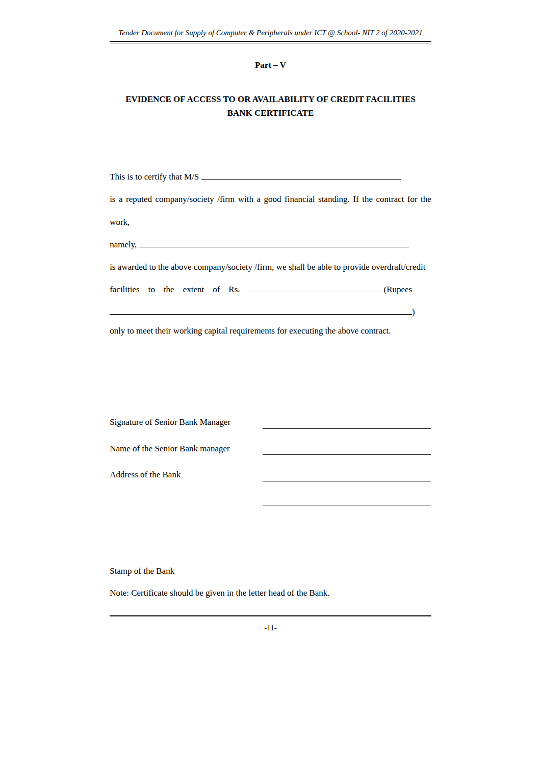Tender Document for Supply of Computer & Peripherals under ICT @ School- NIT 2 of 2020-2021
Part – V
EVIDENCE OF ACCESS TO OR AVAILABILITY OF CREDIT FACILITIES
BANK CERTIFICATE
This is to certify that M/S
is a reputed company/society /firm with a good financial standing. If the contract for the work,
namely,
is awarded to the above company/society /firm, we shall be able to provide overdraft/credit
facilities to the extent of Rs. (Rupees
)
only to meet their working capital requirements for executing the above contract.
Signature of Senior Bank Manager
Name of the Senior Bank manager
Address of the Bank
Stamp of the Bank
Note: Certificate should be given in the letter head of the Bank.
-11-